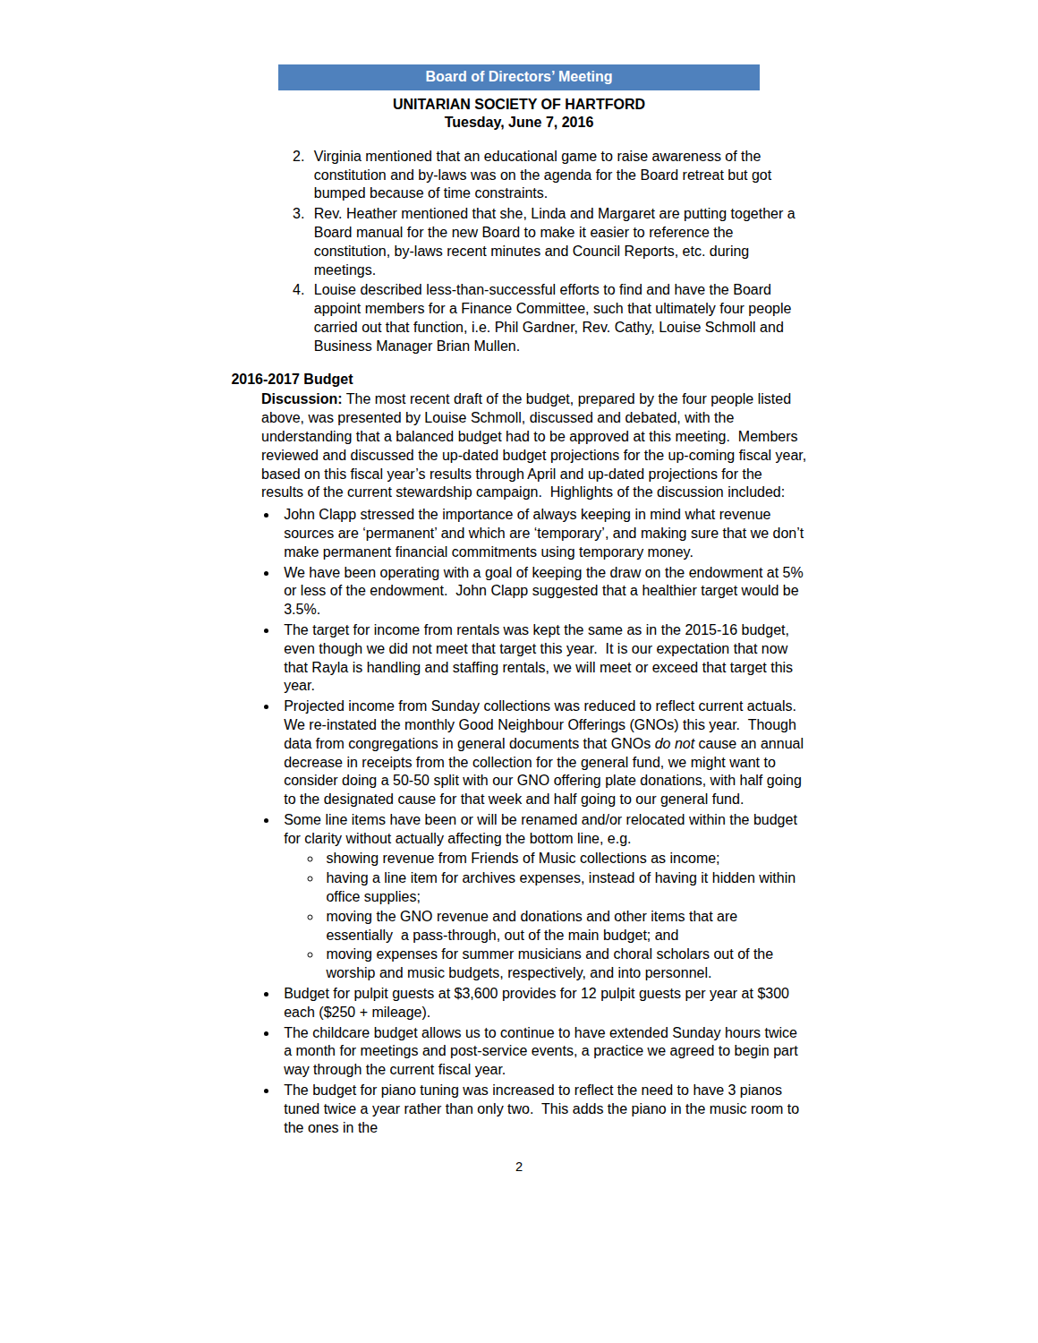Board of Directors’ Meeting
UNITARIAN SOCIETY OF HARTFORD
Tuesday, June 7, 2016
Virginia mentioned that an educational game to raise awareness of the constitution and by-laws was on the agenda for the Board retreat but got bumped because of time constraints.
Rev. Heather mentioned that she, Linda and Margaret are putting together a Board manual for the new Board to make it easier to reference the constitution, by-laws recent minutes and Council Reports, etc. during meetings.
Louise described less-than-successful efforts to find and have the Board appoint members for a Finance Committee, such that ultimately four people carried out that function, i.e. Phil Gardner, Rev. Cathy, Louise Schmoll and Business Manager Brian Mullen.
2016-2017 Budget
Discussion: The most recent draft of the budget, prepared by the four people listed above, was presented by Louise Schmoll, discussed and debated, with the understanding that a balanced budget had to be approved at this meeting. Members reviewed and discussed the up-dated budget projections for the up-coming fiscal year, based on this fiscal year’s results through April and up-dated projections for the results of the current stewardship campaign. Highlights of the discussion included:
John Clapp stressed the importance of always keeping in mind what revenue sources are ‘permanent’ and which are ‘temporary’, and making sure that we don’t make permanent financial commitments using temporary money.
We have been operating with a goal of keeping the draw on the endowment at 5% or less of the endowment. John Clapp suggested that a healthier target would be 3.5%.
The target for income from rentals was kept the same as in the 2015-16 budget, even though we did not meet that target this year. It is our expectation that now that Rayla is handling and staffing rentals, we will meet or exceed that target this year.
Projected income from Sunday collections was reduced to reflect current actuals. We re-instated the monthly Good Neighbour Offerings (GNOs) this year. Though data from congregations in general documents that GNOs do not cause an annual decrease in receipts from the collection for the general fund, we might want to consider doing a 50-50 split with our GNO offering plate donations, with half going to the designated cause for that week and half going to our general fund.
Some line items have been or will be renamed and/or relocated within the budget for clarity without actually affecting the bottom line, e.g.
showing revenue from Friends of Music collections as income;
having a line item for archives expenses, instead of having it hidden within office supplies;
moving the GNO revenue and donations and other items that are essentially a pass-through, out of the main budget; and
moving expenses for summer musicians and choral scholars out of the worship and music budgets, respectively, and into personnel.
Budget for pulpit guests at $3,600 provides for 12 pulpit guests per year at $300 each ($250 + mileage).
The childcare budget allows us to continue to have extended Sunday hours twice a month for meetings and post-service events, a practice we agreed to begin part way through the current fiscal year.
The budget for piano tuning was increased to reflect the need to have 3 pianos tuned twice a year rather than only two. This adds the piano in the music room to the ones in the
2